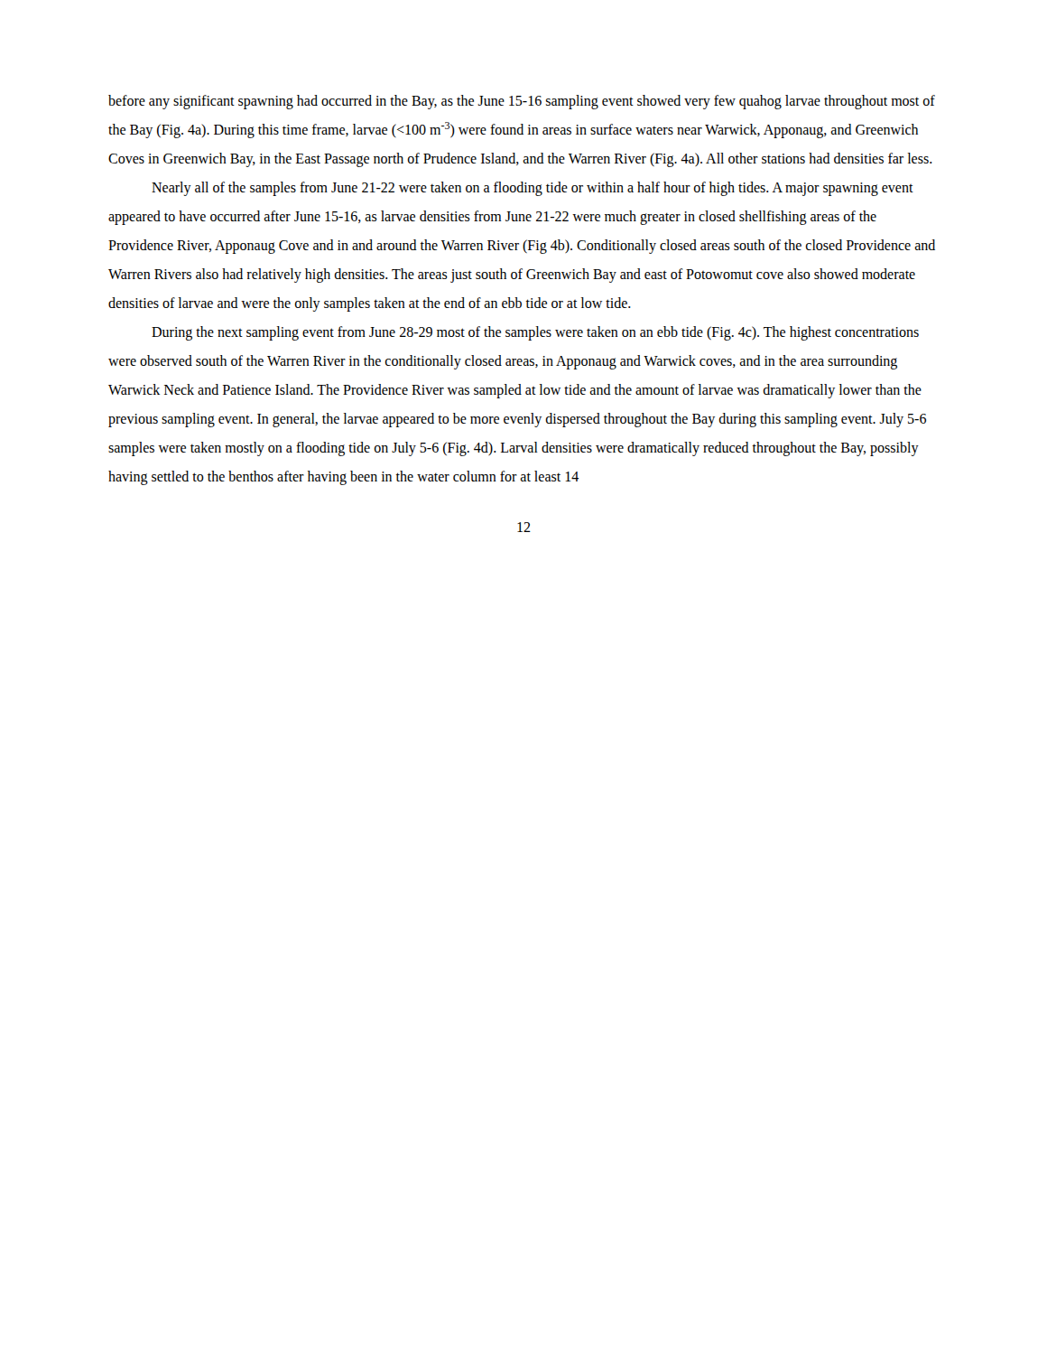before any significant spawning had occurred in the Bay, as the June 15-16 sampling event showed very few quahog larvae throughout most of the Bay (Fig. 4a). During this time frame, larvae (<100 m-3) were found in areas in surface waters near Warwick, Apponaug, and Greenwich Coves in Greenwich Bay, in the East Passage north of Prudence Island, and the Warren River (Fig. 4a). All other stations had densities far less.
Nearly all of the samples from June 21-22 were taken on a flooding tide or within a half hour of high tides. A major spawning event appeared to have occurred after June 15-16, as larvae densities from June 21-22 were much greater in closed shellfishing areas of the Providence River, Apponaug Cove and in and around the Warren River (Fig 4b). Conditionally closed areas south of the closed Providence and Warren Rivers also had relatively high densities. The areas just south of Greenwich Bay and east of Potowomut cove also showed moderate densities of larvae and were the only samples taken at the end of an ebb tide or at low tide.
During the next sampling event from June 28-29 most of the samples were taken on an ebb tide (Fig. 4c). The highest concentrations were observed south of the Warren River in the conditionally closed areas, in Apponaug and Warwick coves, and in the area surrounding Warwick Neck and Patience Island. The Providence River was sampled at low tide and the amount of larvae was dramatically lower than the previous sampling event. In general, the larvae appeared to be more evenly dispersed throughout the Bay during this sampling event. July 5-6 samples were taken mostly on a flooding tide on July 5-6 (Fig. 4d). Larval densities were dramatically reduced throughout the Bay, possibly having settled to the benthos after having been in the water column for at least 14
12